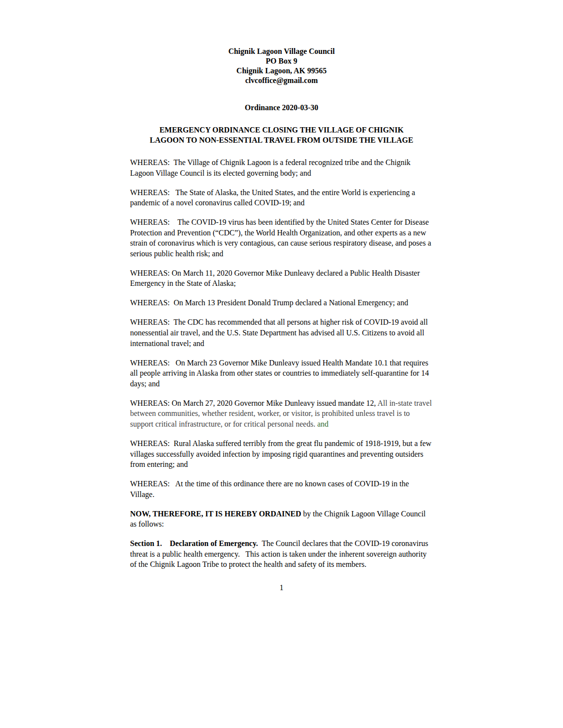Chignik Lagoon Village Council
PO Box 9
Chignik Lagoon, AK 99565
clvcoffice@gmail.com
Ordinance 2020-03-30
Emergency Ordinance Closing the Village of Chignik Lagoon to Non-Essential Travel from Outside the Village
WHEREAS: The Village of Chignik Lagoon is a federal recognized tribe and the Chignik Lagoon Village Council is its elected governing body; and
WHEREAS: The State of Alaska, the United States, and the entire World is experiencing a pandemic of a novel coronavirus called COVID-19; and
WHEREAS: The COVID-19 virus has been identified by the United States Center for Disease Protection and Prevention (“CDC”), the World Health Organization, and other experts as a new strain of coronavirus which is very contagious, can cause serious respiratory disease, and poses a serious public health risk; and
WHEREAS: On March 11, 2020 Governor Mike Dunleavy declared a Public Health Disaster Emergency in the State of Alaska;
WHEREAS: On March 13 President Donald Trump declared a National Emergency; and
WHEREAS: The CDC has recommended that all persons at higher risk of COVID-19 avoid all nonessential air travel, and the U.S. State Department has advised all U.S. Citizens to avoid all international travel; and
WHEREAS: On March 23 Governor Mike Dunleavy issued Health Mandate 10.1 that requires all people arriving in Alaska from other states or countries to immediately self-quarantine for 14 days; and
WHEREAS: On March 27, 2020 Governor Mike Dunleavy issued mandate 12, All in-state travel between communities, whether resident, worker, or visitor, is prohibited unless travel is to support critical infrastructure, or for critical personal needs. and
WHEREAS: Rural Alaska suffered terribly from the great flu pandemic of 1918-1919, but a few villages successfully avoided infection by imposing rigid quarantines and preventing outsiders from entering; and
WHEREAS: At the time of this ordinance there are no known cases of COVID-19 in the Village.
NOW, THEREFORE, IT IS HEREBY ORDAINED by the Chignik Lagoon Village Council as follows:
Section 1. Declaration of Emergency. The Council declares that the COVID-19 coronavirus threat is a public health emergency. This action is taken under the inherent sovereign authority of the Chignik Lagoon Tribe to protect the health and safety of its members.
1